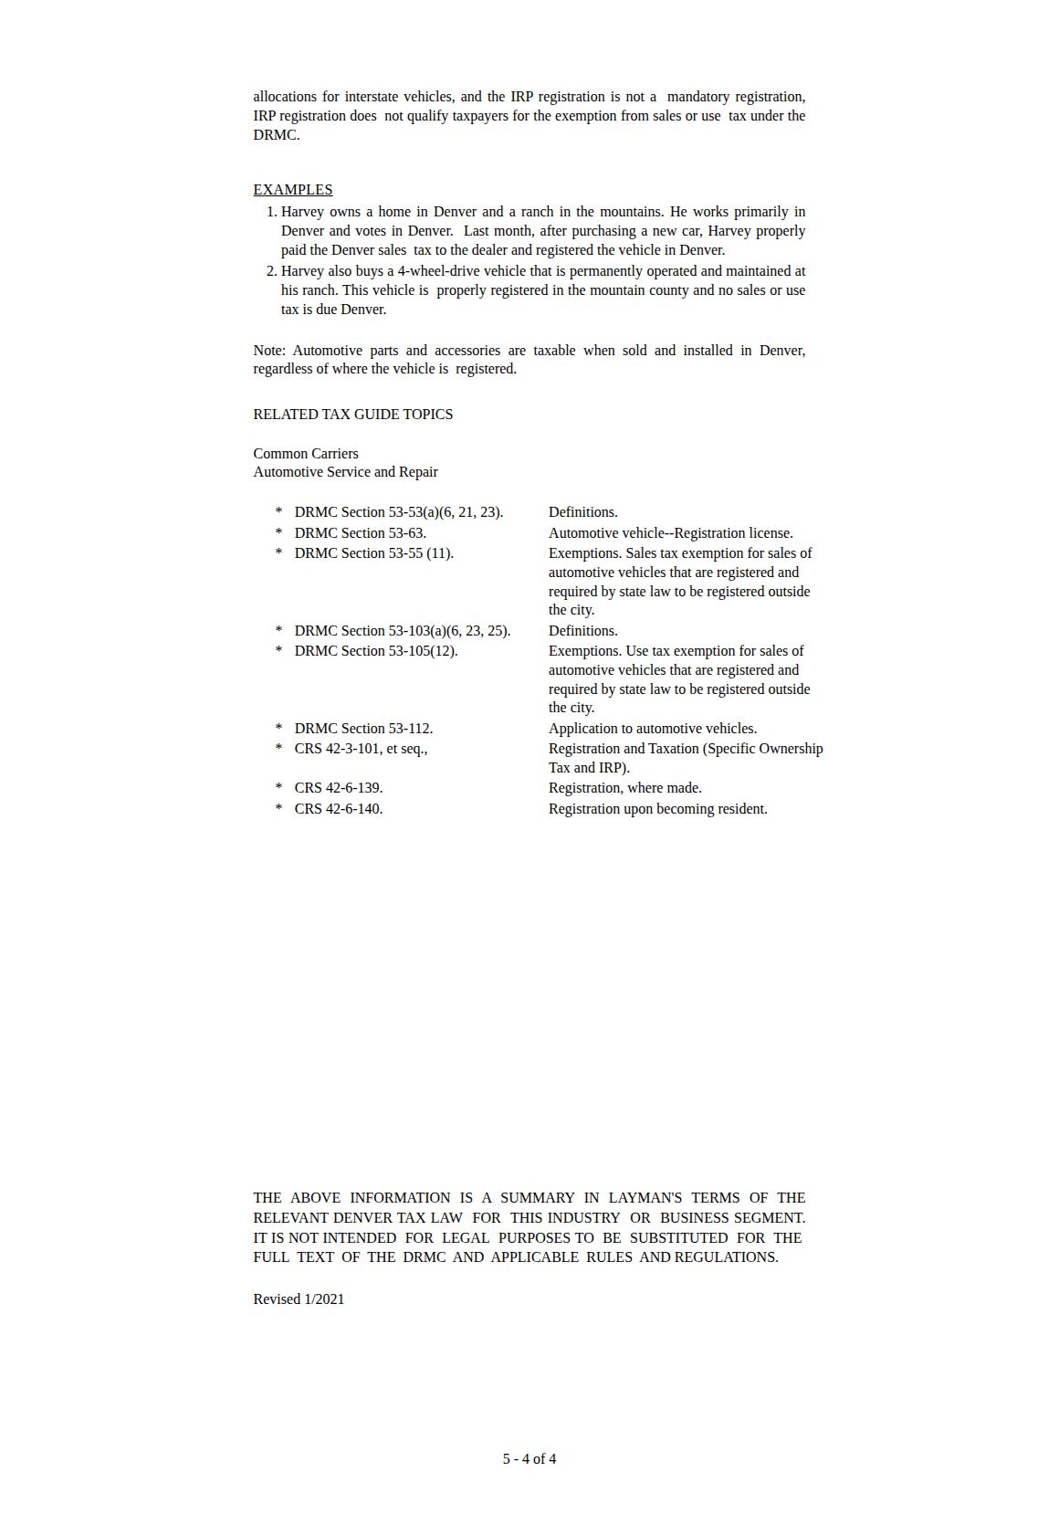allocations for interstate vehicles, and the IRP registration is not a mandatory registration, IRP registration does not qualify taxpayers for the exemption from sales or use tax under the DRMC.
EXAMPLES
Harvey owns a home in Denver and a ranch in the mountains. He works primarily in Denver and votes in Denver. Last month, after purchasing a new car, Harvey properly paid the Denver sales tax to the dealer and registered the vehicle in Denver.
Harvey also buys a 4-wheel-drive vehicle that is permanently operated and maintained at his ranch. This vehicle is properly registered in the mountain county and no sales or use tax is due Denver.
Note: Automotive parts and accessories are taxable when sold and installed in Denver, regardless of where the vehicle is registered.
RELATED TAX GUIDE TOPICS
Common Carriers
Automotive Service and Repair
| * | DRMC Section 53-53(a)(6, 21, 23). | Definitions. |
| * | DRMC Section 53-63. | Automotive vehicle--Registration license. |
| * | DRMC Section 53-55 (11). | Exemptions. Sales tax exemption for sales of automotive vehicles that are registered and required by state law to be registered outside the city. |
| * | DRMC Section 53-103(a)(6, 23, 25). | Definitions. |
| * | DRMC Section 53-105(12). | Exemptions. Use tax exemption for sales of automotive vehicles that are registered and required by state law to be registered outside the city. |
| * | DRMC Section 53-112. | Application to automotive vehicles. |
| * | CRS 42-3-101, et seq., | Registration and Taxation (Specific Ownership Tax and IRP). |
| * | CRS 42-6-139. | Registration, where made. |
| * | CRS 42-6-140. | Registration upon becoming resident. |
THE ABOVE INFORMATION IS A SUMMARY IN LAYMAN'S TERMS OF THE RELEVANT DENVER TAX LAW FOR THIS INDUSTRY OR BUSINESS SEGMENT. IT IS NOT INTENDED FOR LEGAL PURPOSES TO BE SUBSTITUTED FOR THE FULL TEXT OF THE DRMC AND APPLICABLE RULES AND REGULATIONS.
Revised 1/2021
5 - 4 of 4